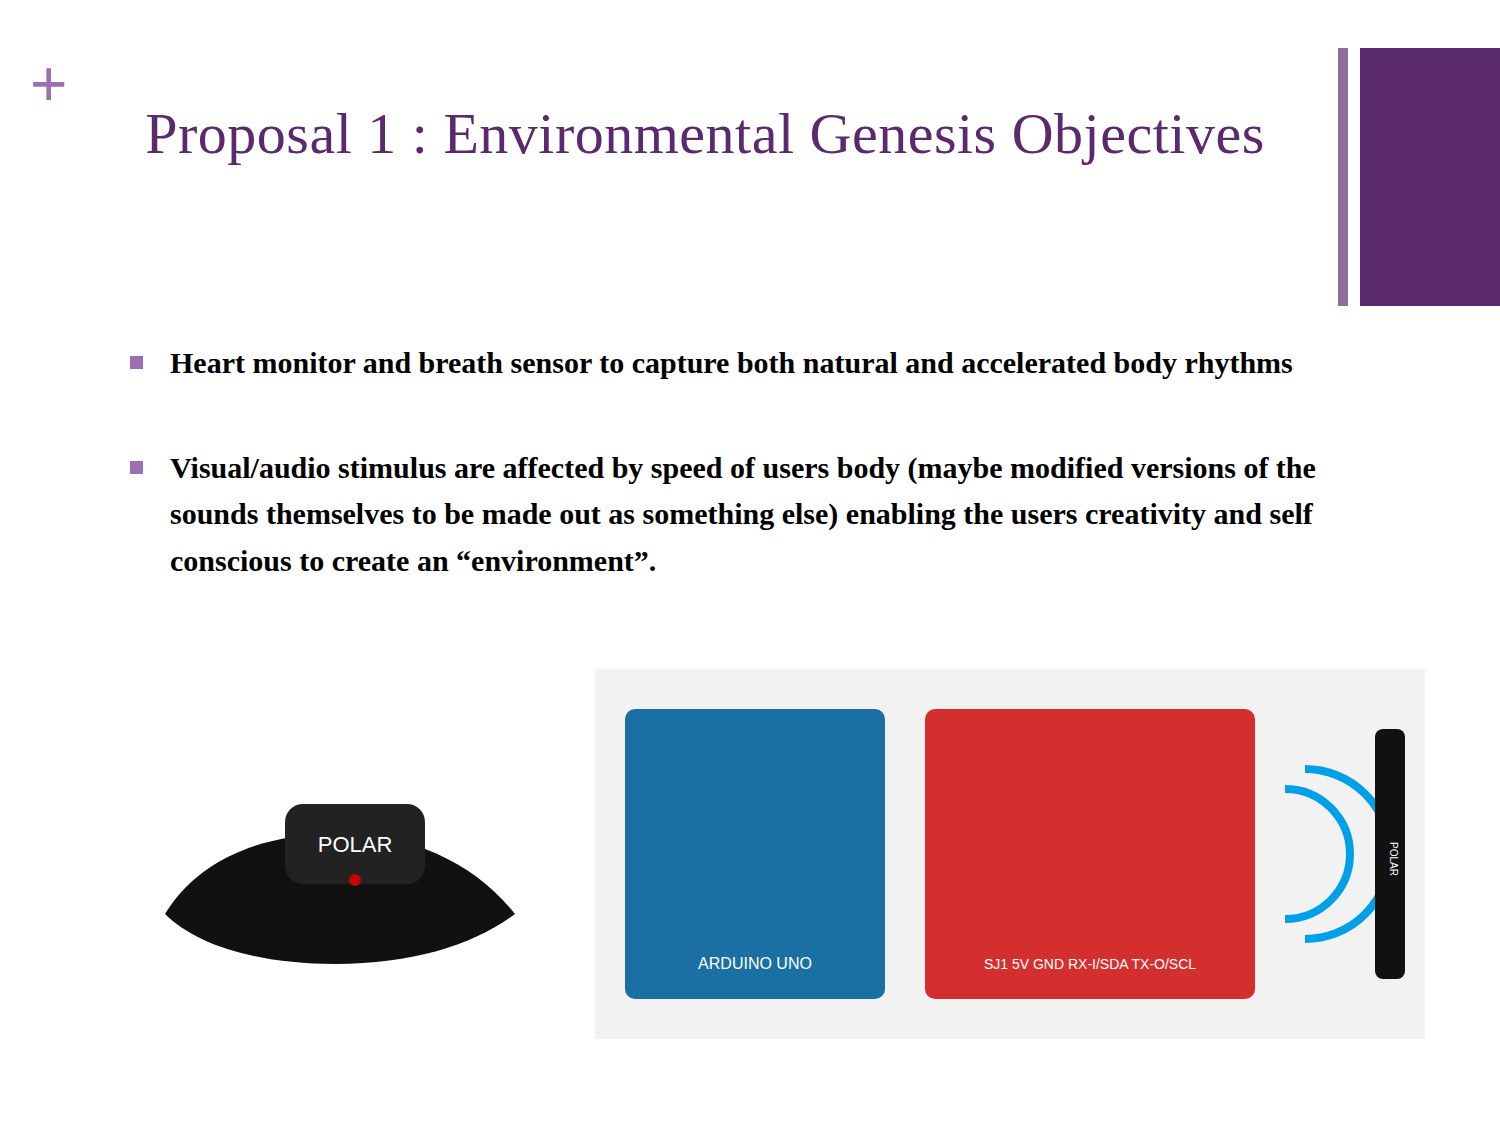+
Proposal 1 : Environmental Genesis Objectives
Heart monitor and breath sensor to capture both natural and accelerated body rhythms
Visual/audio stimulus are affected by speed of users body (maybe modified versions of the sounds themselves to be made out as something else) enabling the users creativity and self conscious to create an “environment”.
Polar chest strap heart rate monitor
Arduino Uno connected to a red sensor shield receiving wireless signal from a Polar strap